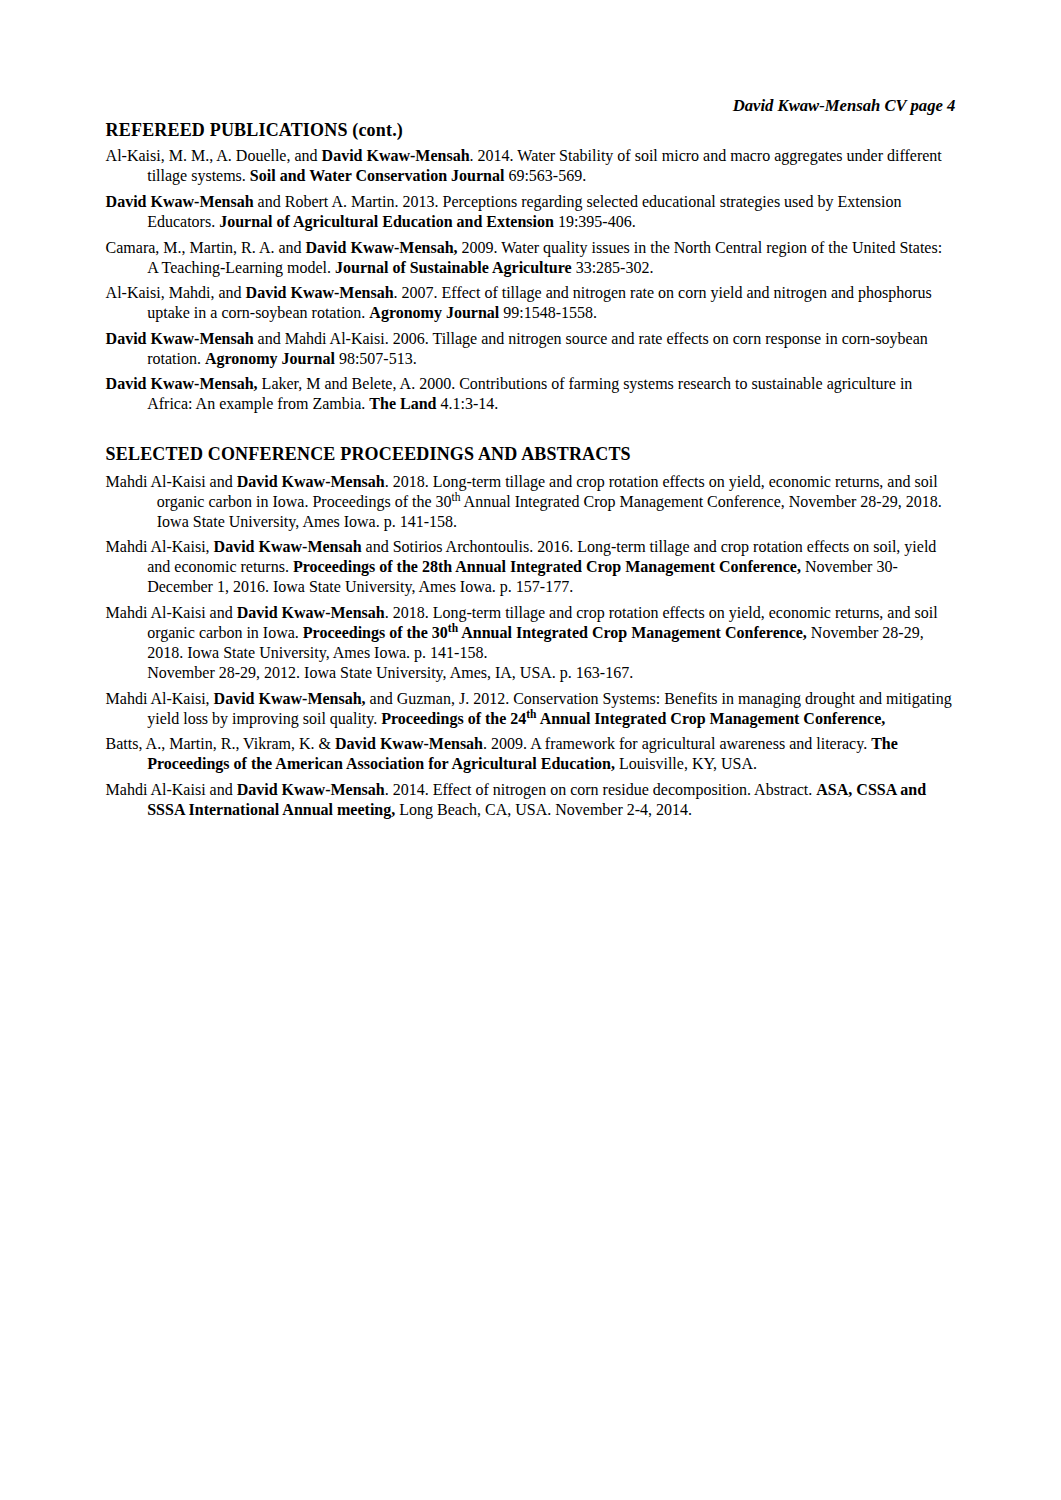David Kwaw-Mensah CV page 4
REFEREED PUBLICATIONS (cont.)
Al-Kaisi, M. M., A. Douelle, and David Kwaw-Mensah. 2014. Water Stability of soil micro and macro aggregates under different tillage systems. Soil and Water Conservation Journal 69:563-569.
David Kwaw-Mensah and Robert A. Martin. 2013. Perceptions regarding selected educational strategies used by Extension Educators. Journal of Agricultural Education and Extension 19:395-406.
Camara, M., Martin, R. A. and David Kwaw-Mensah, 2009. Water quality issues in the North Central region of the United States: A Teaching-Learning model. Journal of Sustainable Agriculture 33:285-302.
Al-Kaisi, Mahdi, and David Kwaw-Mensah. 2007. Effect of tillage and nitrogen rate on corn yield and nitrogen and phosphorus uptake in a corn-soybean rotation. Agronomy Journal 99:1548-1558.
David Kwaw-Mensah and Mahdi Al-Kaisi. 2006. Tillage and nitrogen source and rate effects on corn response in corn-soybean rotation. Agronomy Journal 98:507-513.
David Kwaw-Mensah, Laker, M and Belete, A. 2000. Contributions of farming systems research to sustainable agriculture in Africa: An example from Zambia. The Land 4.1:3-14.
SELECTED CONFERENCE PROCEEDINGS AND ABSTRACTS
Mahdi Al-Kaisi and David Kwaw-Mensah. 2018. Long-term tillage and crop rotation effects on yield, economic returns, and soil organic carbon in Iowa. Proceedings of the 30th Annual Integrated Crop Management Conference, November 28-29, 2018. Iowa State University, Ames Iowa. p. 141-158.
Mahdi Al-Kaisi, David Kwaw-Mensah and Sotirios Archontoulis. 2016. Long-term tillage and crop rotation effects on soil, yield and economic returns. Proceedings of the 28th Annual Integrated Crop Management Conference, November 30-December 1, 2016. Iowa State University, Ames Iowa. p. 157-177.
Mahdi Al-Kaisi and David Kwaw-Mensah. 2018. Long-term tillage and crop rotation effects on yield, economic returns, and soil organic carbon in Iowa. Proceedings of the 30th Annual Integrated Crop Management Conference, November 28-29, 2018. Iowa State University, Ames Iowa. p. 141-158.
November 28-29, 2012. Iowa State University, Ames, IA, USA. p. 163-167.
Mahdi Al-Kaisi, David Kwaw-Mensah, and Guzman, J. 2012. Conservation Systems: Benefits in managing drought and mitigating yield loss by improving soil quality. Proceedings of the 24th Annual Integrated Crop Management Conference,
Batts, A., Martin, R., Vikram, K. & David Kwaw-Mensah. 2009. A framework for agricultural awareness and literacy. The Proceedings of the American Association for Agricultural Education, Louisville, KY, USA.
Mahdi Al-Kaisi and David Kwaw-Mensah. 2014. Effect of nitrogen on corn residue decomposition. Abstract. ASA, CSSA and SSSA International Annual meeting, Long Beach, CA, USA. November 2-4, 2014.